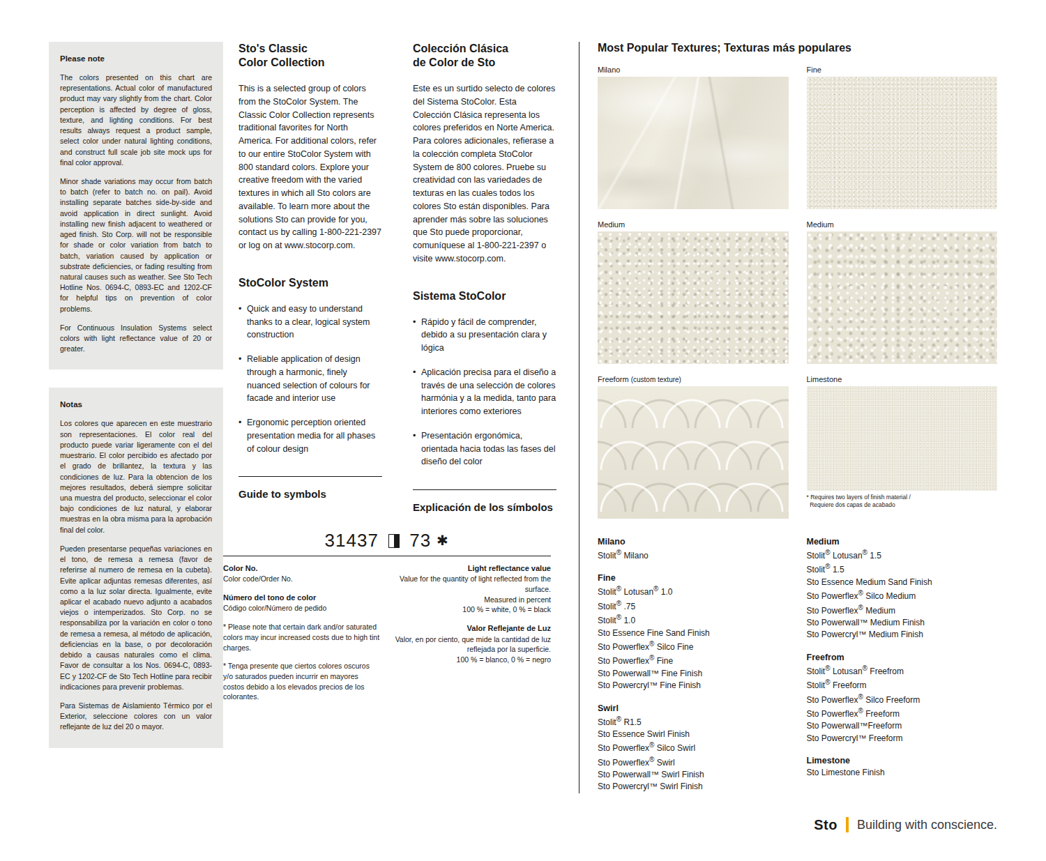Please note
The colors presented on this chart are representations. Actual color of manufactured product may vary slightly from the chart. Color perception is affected by degree of gloss, texture, and lighting conditions. For best results always request a product sample, select color under natural lighting conditions, and construct full scale job site mock ups for final color approval.
Minor shade variations may occur from batch to batch (refer to batch no. on pail). Avoid installing separate batches side-by-side and avoid application in direct sunlight. Avoid installing new finish adjacent to weathered or aged finish. Sto Corp. will not be responsible for shade or color variation from batch to batch, variation caused by application or substrate deficiencies, or fading resulting from natural causes such as weather. See Sto Tech Hotline Nos. 0694-C, 0893-EC and 1202-CF for helpful tips on prevention of color problems.
For Continuous Insulation Systems select colors with light reflectance value of 20 or greater.
Notas
Los colores que aparecen en este muestrario son representaciones. El color real del producto puede variar ligeramente con el del muestrario. El color percibido es afectado por el grado de brillantez, la textura y las condiciones de luz. Para la obtencion de los mejores resultados, deberá siempre solicitar una muestra del producto, seleccionar el color bajo condiciones de luz natural, y elaborar muestras en la obra misma para la aprobación final del color.
Pueden presentarse pequeñas variaciones en el tono, de remesa a remesa (favor de referirse al numero de remesa en la cubeta). Evite aplicar adjuntas remesas diferentes, así como a la luz solar directa. Igualmente, evite aplicar el acabado nuevo adjunto a acabados viejos o intemperizados. Sto Corp. no se responsabiliza por la variación en color o tono de remesa a remesa, al método de aplicación, deficiencias en la base, o por decoloración debido a causas naturales como el clima. Favor de consultar a los Nos. 0694-C, 0893-EC y 1202-CF de Sto Tech Hotline para recibir indicaciones para prevenir problemas.
Para Sistemas de Aislamiento Térmico por el Exterior, seleccione colores con un valor reflejante de luz del 20 o mayor.
Sto's Classic
Color Collection
This is a selected group of colors from the StoColor System. The Classic Color Collection represents traditional favorites for North America. For additional colors, refer to our entire StoColor System with 800 standard colors. Explore your creative freedom with the varied textures in which all Sto colors are available. To learn more about the solutions Sto can provide for you, contact us by calling 1-800-221-2397 or log on at www.stocorp.com.
StoColor System
Quick and easy to understand thanks to a clear, logical system construction
Reliable application of design through a harmonic, finely nuanced selection of colours for facade and interior use
Ergonomic perception oriented presentation media for all phases of colour design
Guide to symbols
Colección Clásica
de Color de Sto
Este es un surtido selecto de colores del Sistema StoColor. Esta Colección Clásica representa los colores preferidos en Norte America. Para colores adicionales, refierase a la colección completa StoColor System de 800 colores. Pruebe su creatividad con las variedades de texturas en las cuales todos los colores Sto están disponibles. Para aprender más sobre las soluciones que Sto puede proporcionar, comuníquese al 1-800-221-2397 o visite www.stocorp.com.
Sistema StoColor
Rápido y fácil de comprender, debido a su presentación clara y lógica
Aplicación precisa para el diseño a través de una selección de colores harmónia y a la medida, tanto para interiores como exteriores
Presentación ergonómica, orientada hacia todas las fases del diseño del color
Explicación de los símbolos
Most Popular Textures; Texturas más populares
Milano
Medium
Freeform (custom texture)
Fine
Medium
Limestone
* Requires two layers of finish material /
Requiere dos capas de acabado
Milano
Stolit® Milano
Fine
Stolit® Lotusan® 1.0
Stolit® .75
Stolit® 1.0
Sto Essence Fine Sand Finish
Sto Powerflex® Silco Fine
Sto Powerflex® Fine
Sto Powerwall™ Fine Finish
Sto Powercryl™ Fine Finish
Swirl
Stolit® R1.5
Sto Essence Swirl Finish
Sto Powerflex® Silco Swirl
Sto Powerflex® Swirl
Sto Powerwall™ Swirl Finish
Sto Powercryl™ Swirl Finish
Medium
Stolit® Lotusan® 1.5
Stolit® 1.5
Sto Essence Medium Sand Finish
Sto Powerflex® Silco Medium
Sto Powerflex® Medium
Sto Powerwall™ Medium Finish
Sto Powercryl™ Medium Finish
Freefrom
Stolit® Lotusan® Freefrom
Stolit® Freeform
Sto Powerflex® Silco Freeform
Sto Powerflex® Freeform
Sto Powerwall™Freeform
Sto Powercryl™ Freeform
Limestone
Sto Limestone Finish
31437 73 ✱
Color No.
Color code/Order No.
Número del tono de color
Código color/Número de pedido
* Please note that certain dark and/or saturated colors may incur increased costs due to high tint charges.
* Tenga presente que ciertos colores oscuros y/o saturados pueden incurrir en mayores costos debido a los elevados precios de los colorantes.
Light reflectance value
Value for the quantity of light reflected from the surface.
Measured in percent
100 % = white, 0 % = black
Valor Reflejante de Luz
Valor, en por ciento, que mide la cantidad de luz reflejada por la superficie.
100 % = blanco, 0 % = negro
Sto Building with conscience.